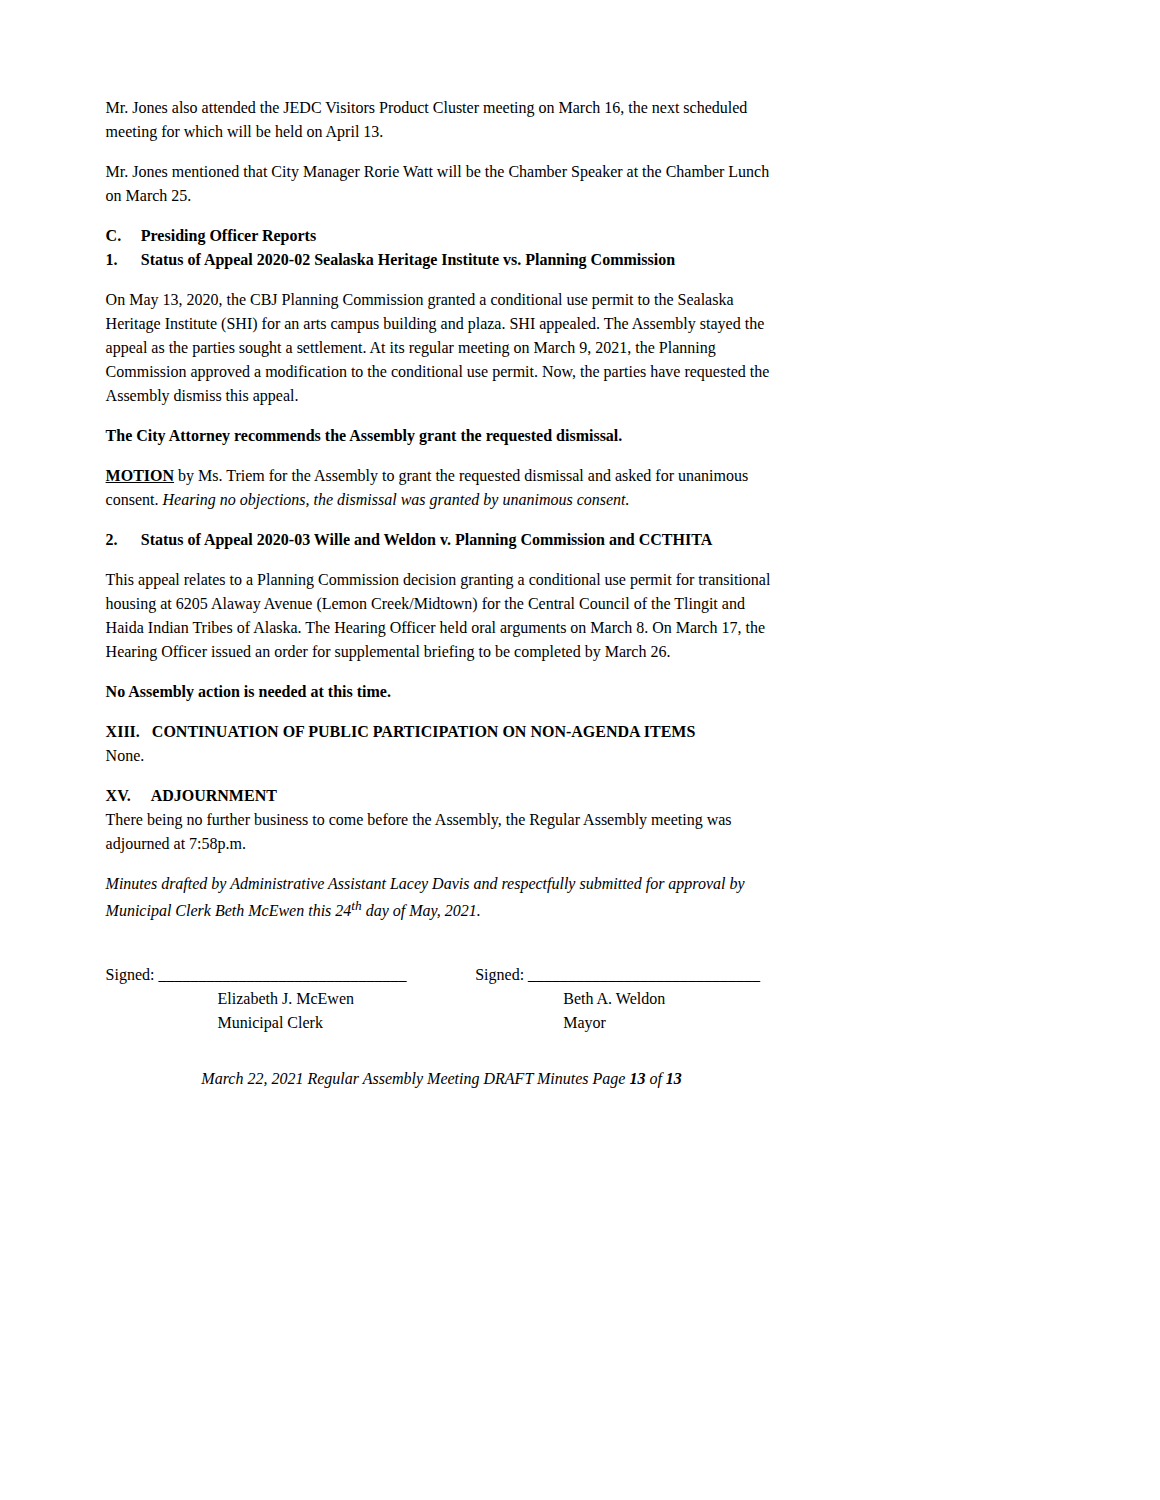Mr. Jones also attended the JEDC Visitors Product Cluster meeting on March 16, the next scheduled meeting for which will be held on April 13.
Mr. Jones mentioned that City Manager Rorie Watt will be the Chamber Speaker at the Chamber Lunch on March 25.
C. Presiding Officer Reports
1. Status of Appeal 2020-02 Sealaska Heritage Institute vs. Planning Commission
On May 13, 2020, the CBJ Planning Commission granted a conditional use permit to the Sealaska Heritage Institute (SHI) for an arts campus building and plaza. SHI appealed. The Assembly stayed the appeal as the parties sought a settlement. At its regular meeting on March 9, 2021, the Planning Commission approved a modification to the conditional use permit. Now, the parties have requested the Assembly dismiss this appeal.
The City Attorney recommends the Assembly grant the requested dismissal.
MOTION by Ms. Triem for the Assembly to grant the requested dismissal and asked for unanimous consent. Hearing no objections, the dismissal was granted by unanimous consent.
2. Status of Appeal 2020-03 Wille and Weldon v. Planning Commission and CCTHITA
This appeal relates to a Planning Commission decision granting a conditional use permit for transitional housing at 6205 Alaway Avenue (Lemon Creek/Midtown) for the Central Council of the Tlingit and Haida Indian Tribes of Alaska. The Hearing Officer held oral arguments on March 8. On March 17, the Hearing Officer issued an order for supplemental briefing to be completed by March 26.
No Assembly action is needed at this time.
XIII. CONTINUATION OF PUBLIC PARTICIPATION ON NON-AGENDA ITEMS
None.
XV. ADJOURNMENT
There being no further business to come before the Assembly, the Regular Assembly meeting was adjourned at 7:58p.m.
Minutes drafted by Administrative Assistant Lacey Davis and respectfully submitted for approval by Municipal Clerk Beth McEwen this 24th day of May, 2021.
Signed: _______________________________
Elizabeth J. McEwen
Municipal Clerk
Signed: _____________________________
Beth A. Weldon
Mayor
March 22, 2021 Regular Assembly Meeting DRAFT Minutes Page 13 of 13